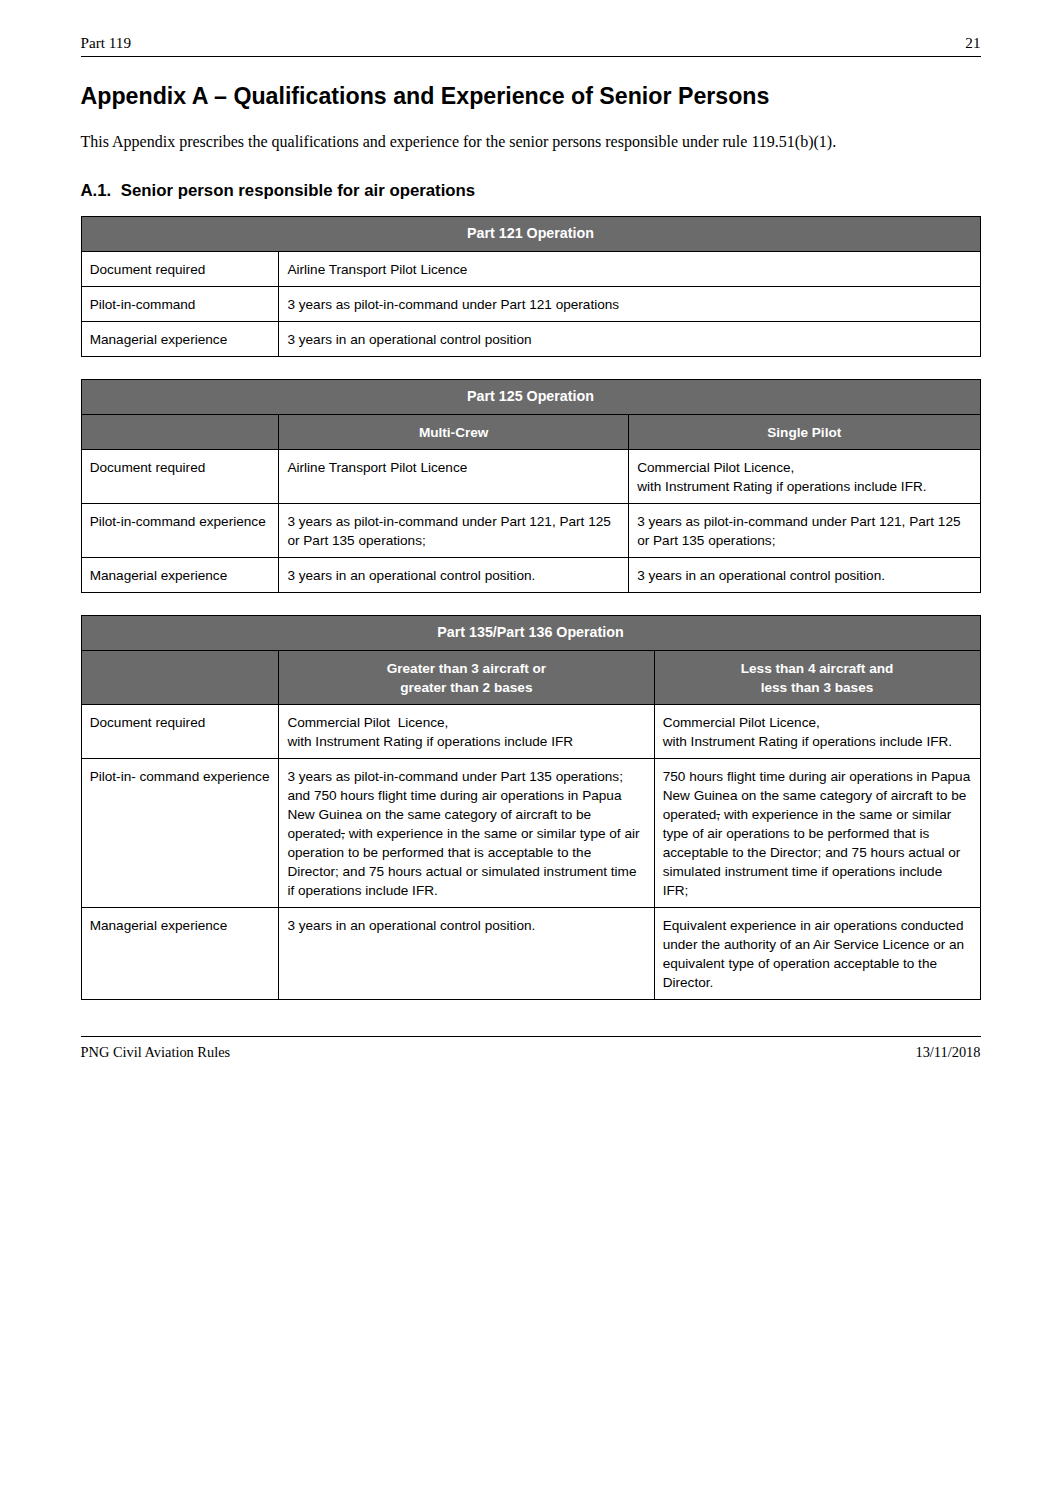Part 119 21
Appendix A – Qualifications and Experience of Senior Persons
This Appendix prescribes the qualifications and experience for the senior persons responsible under rule 119.51(b)(1).
A.1. Senior person responsible for air operations
Part 121 Operation
| Document required | Airline Transport Pilot Licence |
| Pilot-in-command | 3 years as pilot-in-command under Part 121 operations |
| Managerial experience | 3 years in an operational control position |
Part 125 Operation
| | Multi-Crew | Single Pilot |
| --- | --- | --- |
| Document required | Airline Transport Pilot Licence | Commercial Pilot Licence, with Instrument Rating if operations include IFR. |
| Pilot-in-command experience | 3 years as pilot-in-command under Part 121, Part 125 or Part 135 operations; | 3 years as pilot-in-command under Part 121, Part 125 or Part 135 operations; |
| Managerial experience | 3 years in an operational control position. | 3 years in an operational control position. |
Part 135/Part 136 Operation
| | Greater than 3 aircraft or greater than 2 bases | Less than 4 aircraft and less than 3 bases |
| --- | --- | --- |
| Document required | Commercial Pilot Licence, with Instrument Rating if operations include IFR | Commercial Pilot Licence, with Instrument Rating if operations include IFR. |
| Pilot-in- command experience | 3 years as pilot-in-command under Part 135 operations; and 750 hours flight time during air operations in Papua New Guinea on the same category of aircraft to be operated , with experience in the same or similar type of air operation to be performed that is acceptable to the Director; and 75 hours actual or simulated instrument time if operations include IFR. | 750 hours flight time during air operations in Papua New Guinea on the same category of aircraft to be operated , with experience in the same or similar type of air operations to be performed that is acceptable to the Director; and 75 hours actual or simulated instrument time if operations include IFR; |
| Managerial experience | 3 years in an operational control position. | Equivalent experience in air operations conducted under the authority of an Air Service Licence or an equivalent type of operation acceptable to the Director. |
PNG Civil Aviation Rules 13/11/2018